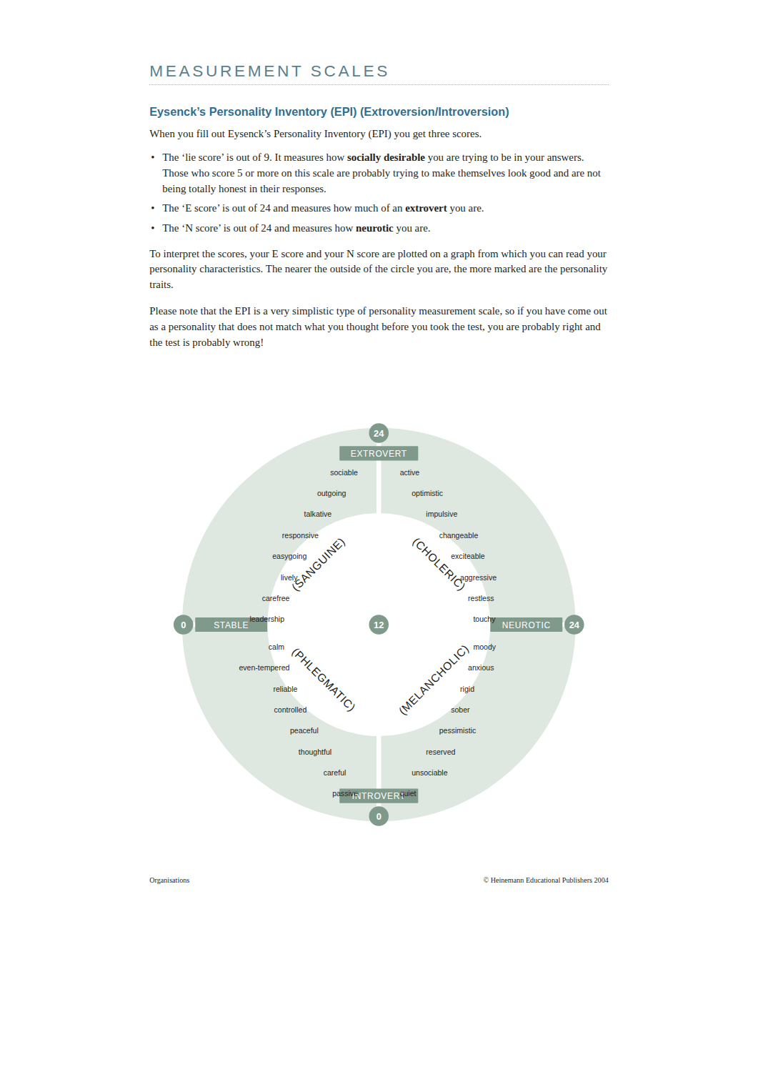Measurement Scales
Eysenck’s Personality Inventory (EPI) (Extroversion/Introversion)
When you fill out Eysenck’s Personality Inventory (EPI) you get three scores.
The ‘lie score’ is out of 9. It measures how socially desirable you are trying to be in your answers. Those who score 5 or more on this scale are probably trying to make themselves look good and are not being totally honest in their responses.
The ‘E score’ is out of 24 and measures how much of an extrovert you are.
The ‘N score’ is out of 24 and measures how neurotic you are.
To interpret the scores, your E score and your N score are plotted on a graph from which you can read your personality characteristics. The nearer the outside of the circle you are, the more marked are the personality traits.
Please note that the EPI is a very simplistic type of personality measurement scale, so if you have come out as a personality that does not match what you thought before you took the test, you are probably right and the test is probably wrong!
(SANGUINE) (CHOLERIC) (PHLEGMATIC) (MELANCHOLIC) EXTROVERT 24 INTROVERT 0 STABLE 0 NEUROTIC 24 12 sociable outgoing talkative responsive easygoing lively carefree leadership active optimistic impulsive changeable exciteable aggressive restless touchy calm even-tempered reliable controlled peaceful thoughtful careful passive moody anxious rigid sober pessimistic reserved unsociable quiet
Organisations © Heinemann Educational Publishers 2004